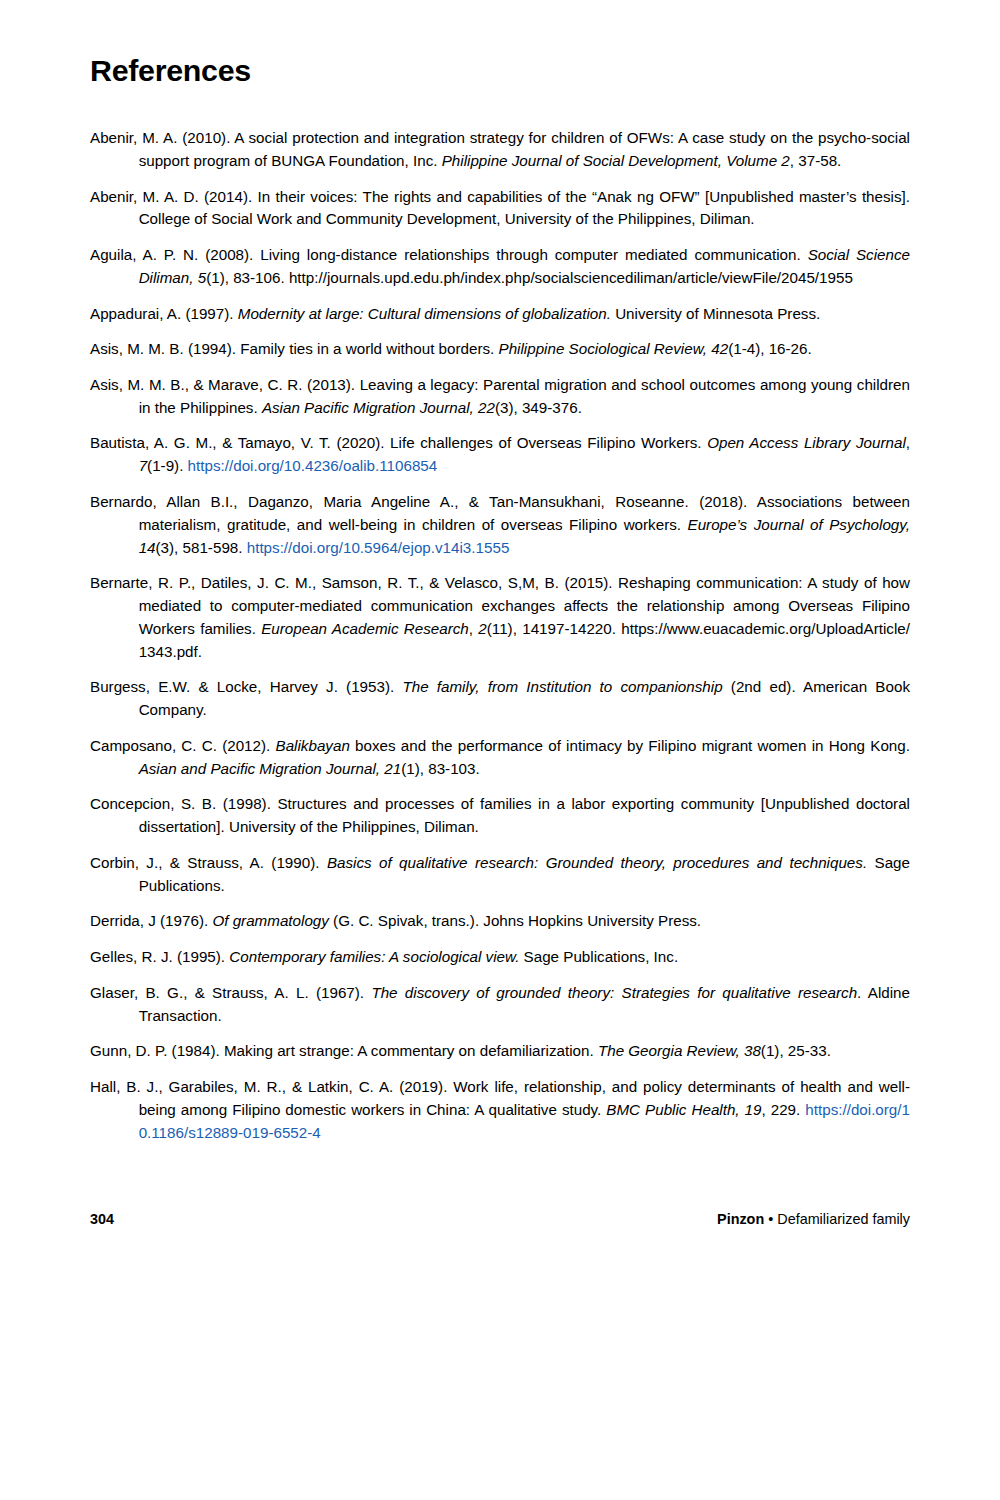References
Abenir, M. A. (2010). A social protection and integration strategy for children of OFWs: A case study on the psycho-social support program of BUNGA Foundation, Inc. Philippine Journal of Social Development, Volume 2, 37-58.
Abenir, M. A. D. (2014). In their voices: The rights and capabilities of the “Anak ng OFW” [Unpublished master’s thesis]. College of Social Work and Community Development, University of the Philippines, Diliman.
Aguila, A. P. N. (2008). Living long-distance relationships through computer mediated communication. Social Science Diliman, 5(1), 83-106. http://journals.upd.edu.ph/index.php/socialsciencediliman/article/viewFile/2045/1955
Appadurai, A. (1997). Modernity at large: Cultural dimensions of globalization. University of Minnesota Press.
Asis, M. M. B. (1994). Family ties in a world without borders. Philippine Sociological Review, 42(1-4), 16-26.
Asis, M. M. B., & Marave, C. R. (2013). Leaving a legacy: Parental migration and school outcomes among young children in the Philippines. Asian Pacific Migration Journal, 22(3), 349-376.
Bautista, A. G. M., & Tamayo, V. T. (2020). Life challenges of Overseas Filipino Workers. Open Access Library Journal, 7(1-9). https://doi.org/10.4236/oalib.1106854
Bernardo, Allan B.I., Daganzo, Maria Angeline A., & Tan-Mansukhani, Roseanne. (2018). Associations between materialism, gratitude, and well-being in children of overseas Filipino workers. Europe’s Journal of Psychology, 14(3), 581-598. https://doi.org/10.5964/ejop.v14i3.1555
Bernarte, R. P., Datiles, J. C. M., Samson, R. T., & Velasco, S,M, B. (2015). Reshaping communication: A study of how mediated to computer-mediated communication exchanges affects the relationship among Overseas Filipino Workers families. European Academic Research, 2(11), 14197-14220. https://www.euacademic.org/UploadArticle/1343.pdf.
Burgess, E.W. & Locke, Harvey J. (1953). The family, from Institution to companionship (2nd ed). American Book Company.
Camposano, C. C. (2012). Balikbayan boxes and the performance of intimacy by Filipino migrant women in Hong Kong. Asian and Pacific Migration Journal, 21(1), 83-103.
Concepcion, S. B. (1998). Structures and processes of families in a labor exporting community [Unpublished doctoral dissertation]. University of the Philippines, Diliman.
Corbin, J., & Strauss, A. (1990). Basics of qualitative research: Grounded theory, procedures and techniques. Sage Publications.
Derrida, J (1976). Of grammatology (G. C. Spivak, trans.). Johns Hopkins University Press.
Gelles, R. J. (1995). Contemporary families: A sociological view. Sage Publications, Inc.
Glaser, B. G., & Strauss, A. L. (1967). The discovery of grounded theory: Strategies for qualitative research. Aldine Transaction.
Gunn, D. P. (1984). Making art strange: A commentary on defamiliarization. The Georgia Review, 38(1), 25-33.
Hall, B. J., Garabiles, M. R., & Latkin, C. A. (2019). Work life, relationship, and policy determinants of health and well-being among Filipino domestic workers in China: A qualitative study. BMC Public Health, 19, 229. https://doi.org/10.1186/s12889-019-6552-4
304 Pinzon • Defamiliarized family